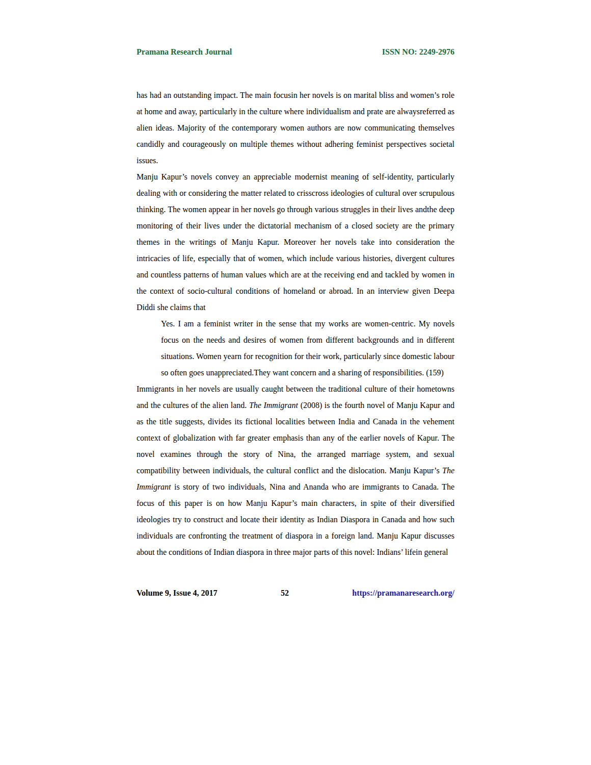Pramana Research Journal ISSN NO: 2249-2976
has had an outstanding impact. The main focusin her novels is on marital bliss and women’s role at home and away, particularly in the culture where individualism and prate are alwaysreferred as alien ideas. Majority of the contemporary women authors are now communicating themselves candidly and courageously on multiple themes without adhering feminist perspectives societal issues.
Manju Kapur’s novels convey an appreciable modernist meaning of self-identity, particularly dealing with or considering the matter related to crisscross ideologies of cultural over scrupulous thinking. The women appear in her novels go through various struggles in their lives andthe deep monitoring of their lives under the dictatorial mechanism of a closed society are the primary themes in the writings of Manju Kapur. Moreover her novels take into consideration the intricacies of life, especially that of women, which include various histories, divergent cultures and countless patterns of human values which are at the receiving end and tackled by women in the context of socio-cultural conditions of homeland or abroad. In an interview given Deepa Diddi she claims that
Yes. I am a feminist writer in the sense that my works are women-centric. My novels focus on the needs and desires of women from different backgrounds and in different situations. Women yearn for recognition for their work, particularly since domestic labour so often goes unappreciated.They want concern and a sharing of responsibilities. (159)
Immigrants in her novels are usually caught between the traditional culture of their hometowns and the cultures of the alien land. The Immigrant (2008) is the fourth novel of Manju Kapur and as the title suggests, divides its fictional localities between India and Canada in the vehement context of globalization with far greater emphasis than any of the earlier novels of Kapur. The novel examines through the story of Nina, the arranged marriage system, and sexual compatibility between individuals, the cultural conflict and the dislocation. Manju Kapur’s The Immigrant is story of two individuals, Nina and Ananda who are immigrants to Canada. The focus of this paper is on how Manju Kapur’s main characters, in spite of their diversified ideologies try to construct and locate their identity as Indian Diaspora in Canada and how such individuals are confronting the treatment of diaspora in a foreign land. Manju Kapur discusses about the conditions of Indian diaspora in three major parts of this novel: Indians’ lifein general
Volume 9, Issue 4, 2017 52 https://pramanaresearch.org/